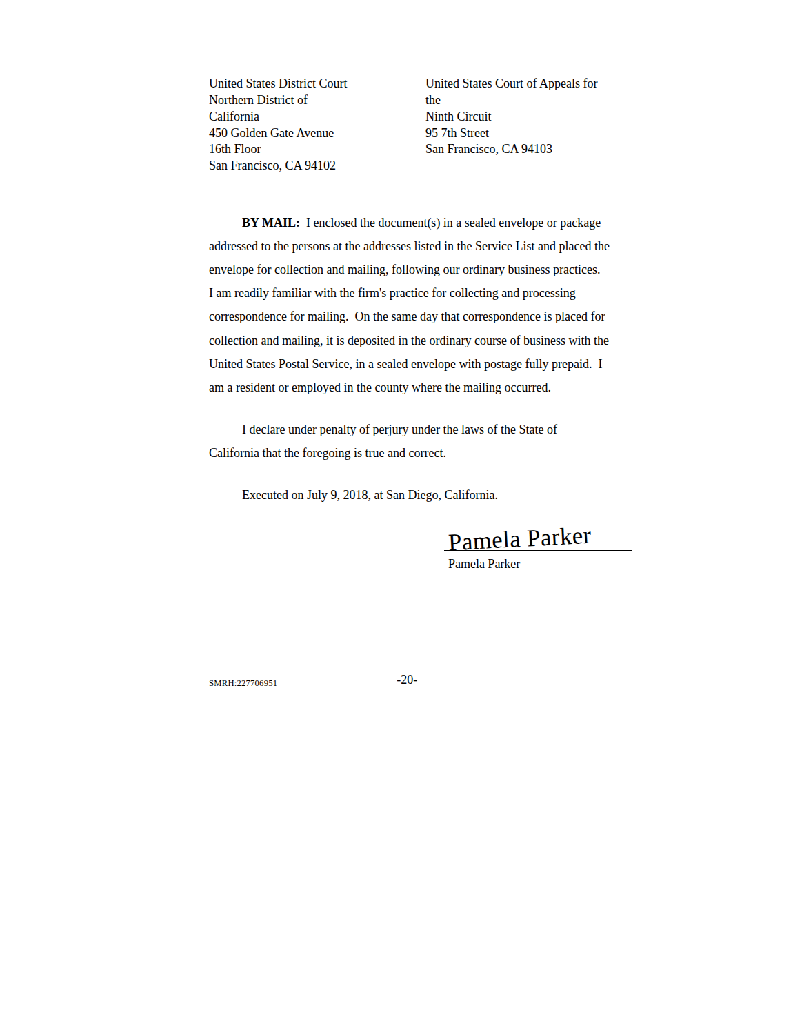United States District Court Northern District of California 450 Golden Gate Avenue 16th Floor San Francisco, CA 94102
United States Court of Appeals for the Ninth Circuit 95 7th Street San Francisco, CA 94103
BY MAIL: I enclosed the document(s) in a sealed envelope or package addressed to the persons at the addresses listed in the Service List and placed the envelope for collection and mailing, following our ordinary business practices. I am readily familiar with the firm's practice for collecting and processing correspondence for mailing. On the same day that correspondence is placed for collection and mailing, it is deposited in the ordinary course of business with the United States Postal Service, in a sealed envelope with postage fully prepaid. I am a resident or employed in the county where the mailing occurred.
I declare under penalty of perjury under the laws of the State of California that the foregoing is true and correct.
Executed on July 9, 2018, at San Diego, California.
Pamela Parker
Pamela Parker
SMRH:227706951
-20-